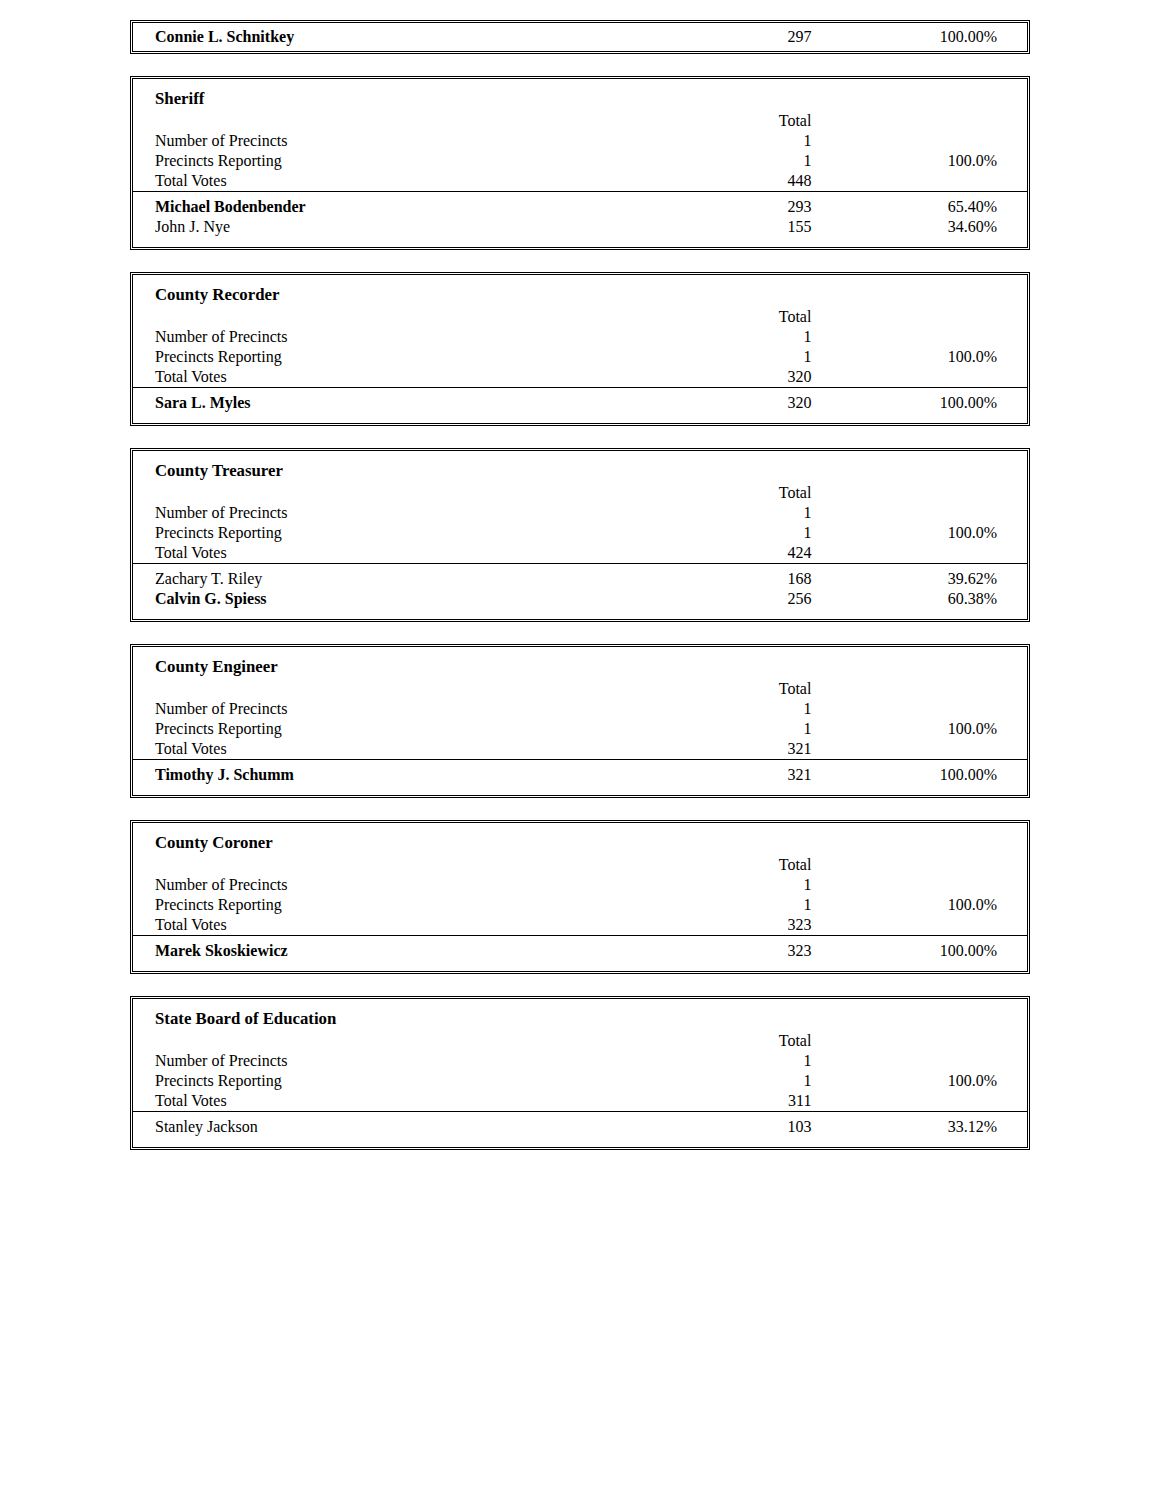| Connie L. Schnitkey | 297 | 100.00% |
Sheriff
| | Total | |
| Number of Precincts | 1 | |
| Precincts Reporting | 1 | 100.0% |
| Total Votes | 448 | |
| Michael Bodenbender | 293 | 65.40% |
| John J. Nye | 155 | 34.60% |
County Recorder
| | Total | |
| Number of Precincts | 1 | |
| Precincts Reporting | 1 | 100.0% |
| Total Votes | 320 | |
| Sara L. Myles | 320 | 100.00% |
County Treasurer
| | Total | |
| Number of Precincts | 1 | |
| Precincts Reporting | 1 | 100.0% |
| Total Votes | 424 | |
| Zachary T. Riley | 168 | 39.62% |
| Calvin G. Spiess | 256 | 60.38% |
County Engineer
| | Total | |
| Number of Precincts | 1 | |
| Precincts Reporting | 1 | 100.0% |
| Total Votes | 321 | |
| Timothy J. Schumm | 321 | 100.00% |
County Coroner
| | Total | |
| Number of Precincts | 1 | |
| Precincts Reporting | 1 | 100.0% |
| Total Votes | 323 | |
| Marek Skoskiewicz | 323 | 100.00% |
State Board of Education
| | Total | |
| Number of Precincts | 1 | |
| Precincts Reporting | 1 | 100.0% |
| Total Votes | 311 | |
| Stanley Jackson | 103 | 33.12% |